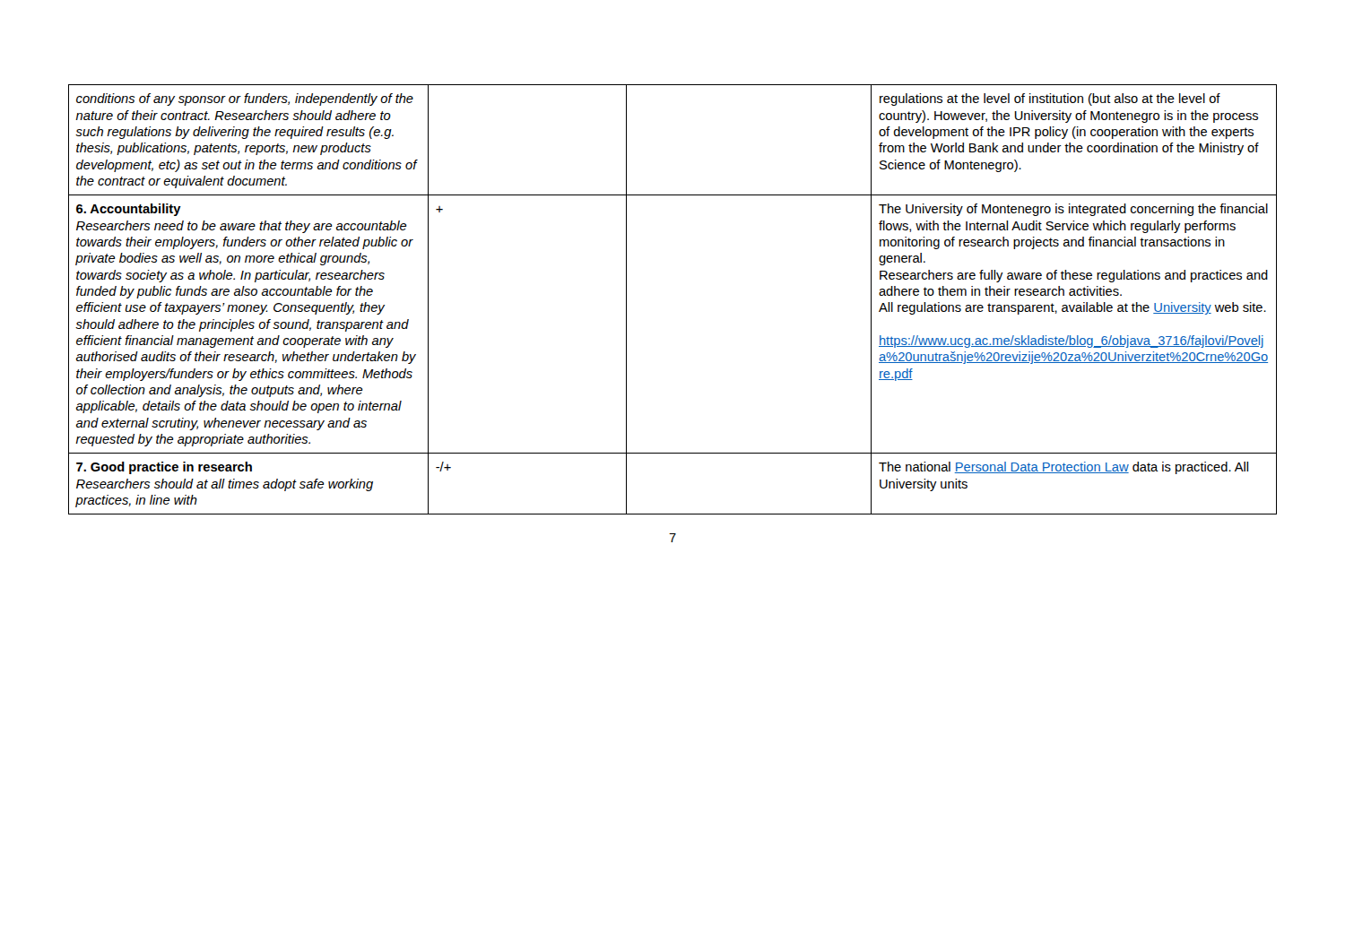| conditions of any sponsor or funders, independently of the nature of their contract. Researchers should adhere to such regulations by delivering the required results (e.g. thesis, publications, patents, reports, new products development, etc) as set out in the terms and conditions of the contract or equivalent document. | | | regulations at the level of institution (but also at the level of country). However, the University of Montenegro is in the process of development of the IPR policy (in cooperation with the experts from the World Bank and under the coordination of the Ministry of Science of Montenegro). |
| 6. Accountability Researchers need to be aware that they are accountable towards their employers, funders or other related public or private bodies as well as, on more ethical grounds, towards society as a whole. In particular, researchers funded by public funds are also accountable for the efficient use of taxpayers’ money. Consequently, they should adhere to the principles of sound, transparent and efficient financial management and cooperate with any authorised audits of their research, whether undertaken by their employers/funders or by ethics committees. Methods of collection and analysis, the outputs and, where applicable, details of the data should be open to internal and external scrutiny, whenever necessary and as requested by the appropriate authorities. | + | | The University of Montenegro is integrated concerning the financial flows, with the Internal Audit Service which regularly performs monitoring of research projects and financial transactions in general. Researchers are fully aware of these regulations and practices and adhere to them in their research activities. All regulations are transparent, available at the University web site. https://www.ucg.ac.me/skladiste/blog_6/objava_3716/fajlovi/Povelja%20unutrašnje%20revizije%20za%20Univerzitet%20Crne%20Gore.pdf |
| 7. Good practice in research Researchers should at all times adopt safe working practices, in line with | -/+ | | The national Personal Data Protection Law data is practiced. All University units |
7